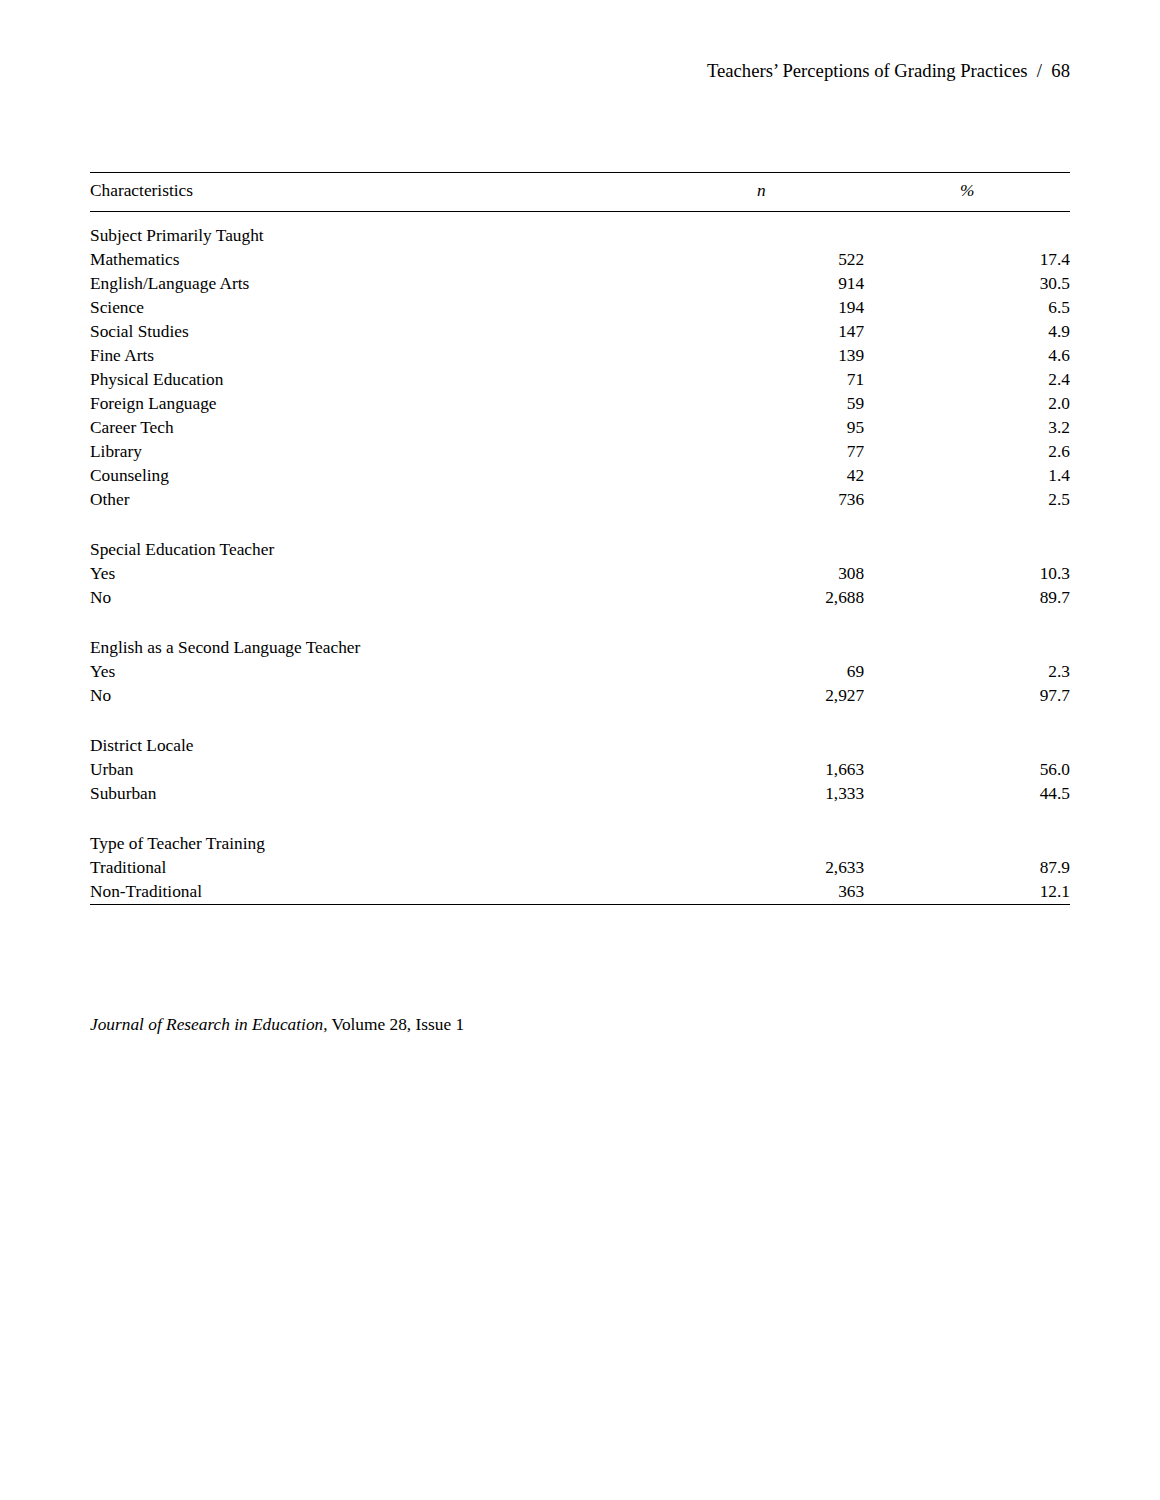Teachers’ Perceptions of Grading Practices / 68
| Characteristics | n | % |
| --- | --- | --- |
| Subject Primarily Taught | | |
| Mathematics | 522 | 17.4 |
| English/Language Arts | 914 | 30.5 |
| Science | 194 | 6.5 |
| Social Studies | 147 | 4.9 |
| Fine Arts | 139 | 4.6 |
| Physical Education | 71 | 2.4 |
| Foreign Language | 59 | 2.0 |
| Career Tech | 95 | 3.2 |
| Library | 77 | 2.6 |
| Counseling | 42 | 1.4 |
| Other | 736 | 2.5 |
| Special Education Teacher | | |
| Yes | 308 | 10.3 |
| No | 2,688 | 89.7 |
| English as a Second Language Teacher | | |
| Yes | 69 | 2.3 |
| No | 2,927 | 97.7 |
| District Locale | | |
| Urban | 1,663 | 56.0 |
| Suburban | 1,333 | 44.5 |
| Type of Teacher Training | | |
| Traditional | 2,633 | 87.9 |
| Non-Traditional | 363 | 12.1 |
Journal of Research in Education, Volume 28, Issue 1